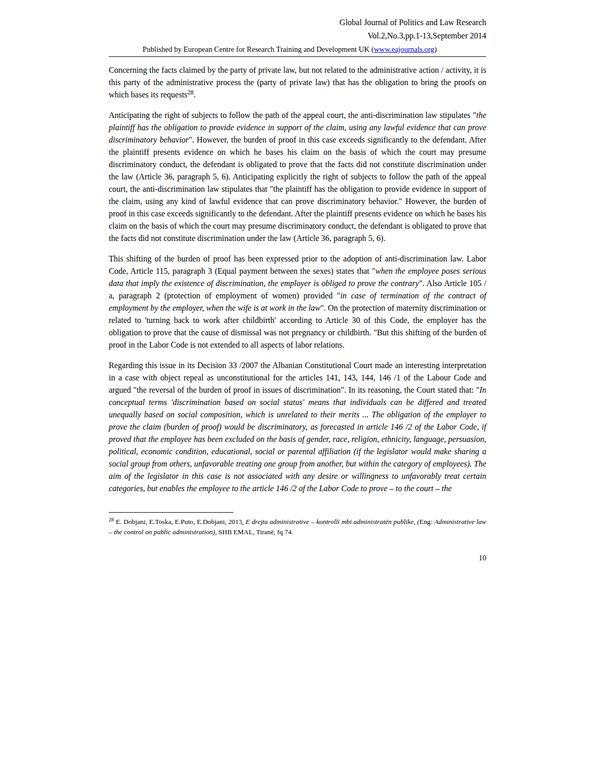Global Journal of Politics and Law Research
Vol.2,No.3,pp.1-13,September 2014
Published by European Centre for Research Training and Development UK (www.eajournals.org)
Concerning the facts claimed by the party of private law, but not related to the administrative action / activity, it is this party of the administrative process the (party of private law) that has the obligation to bring the proofs on which bases its requests28.
Anticipating the right of subjects to follow the path of the appeal court, the anti-discrimination law stipulates "the plaintiff has the obligation to provide evidence in support of the claim, using any lawful evidence that can prove discriminatory behavior". However, the burden of proof in this case exceeds significantly to the defendant. After the plaintiff presents evidence on which he bases his claim on the basis of which the court may presume discriminatory conduct, the defendant is obligated to prove that the facts did not constitute discrimination under the law (Article 36, paragraph 5, 6). Anticipating explicitly the right of subjects to follow the path of the appeal court, the anti-discrimination law stipulates that "the plaintiff has the obligation to provide evidence in support of the claim, using any kind of lawful evidence that can prove discriminatory behavior." However, the burden of proof in this case exceeds significantly to the defendant. After the plaintiff presents evidence on which he bases his claim on the basis of which the court may presume discriminatory conduct, the defendant is obligated to prove that the facts did not constitute discrimination under the law (Article 36, paragraph 5, 6).
This shifting of the burden of proof has been expressed prior to the adoption of anti-discrimination law. Labor Code, Article 115, paragraph 3 (Equal payment between the sexes) states that "when the employee poses serious data that imply the existence of discrimination, the employer is obliged to prove the contrary". Also Article 105 / a, paragraph 2 (protection of employment of women) provided "in case of termination of the contract of employment by the employer, when the wife is at work in the law". On the protection of maternity discrimination or related to 'turning back to work after childbirth' according to Article 30 of this Code, the employer has the obligation to prove that the cause of dismissal was not pregnancy or childbirth. "But this shifting of the burden of proof in the Labor Code is not extended to all aspects of labor relations.
Regarding this issue in its Decision 33 /2007 the Albanian Constitutional Court made an interesting interpretation in a case with object repeal as unconstitutional for the articles 141, 143, 144, 146 /1 of the Labour Code and argued "the reversal of the burden of proof in issues of discrimination". In its reasoning, the Court stated that: "In conceptual terms 'discrimination based on social status' means that individuals can be differed and treated unequally based on social composition, which is unrelated to their merits ... The obligation of the employer to prove the claim (burden of proof) would be discriminatory, as forecasted in article 146 /2 of the Labor Code, if proved that the employee has been excluded on the basis of gender, race, religion, ethnicity, language, persuasion, political, economic condition, educational, social or parental affiliation (if the legislator would make sharing a social group from others, unfavorable treating one group from another, but within the category of employees). The aim of the legislator in this case is not associated with any desire or willingness to unfavorably treat certain categories, but enables the employee to the article 146 /2 of the Labor Code to prove – to the court – the
28 E. Dobjani, E.Toska, E.Puto, E.Dobjani, 2013, E drejta administrative – kontrolli mbi administratën publike, (Eng: Administrative law – the control on public administration), SHB EMAL, Tiranë, fq 74.
10